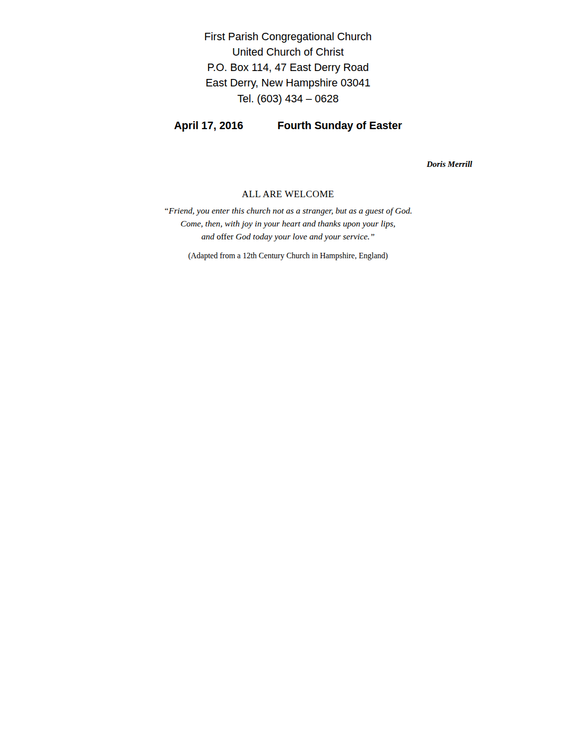First Parish Congregational Church
United Church of Christ
P.O. Box 114, 47 East Derry Road
East Derry, New Hampshire 03041
Tel. (603) 434 – 0628
April 17, 2016 Fourth Sunday of Easter
Doris Merrill
ALL ARE WELCOME
“Friend, you enter this church not as a stranger, but as a guest of God.
Come, then, with joy in your heart and thanks upon your lips,
and offer God today your love and your service.”
(Adapted from a 12th Century Church in Hampshire, England)